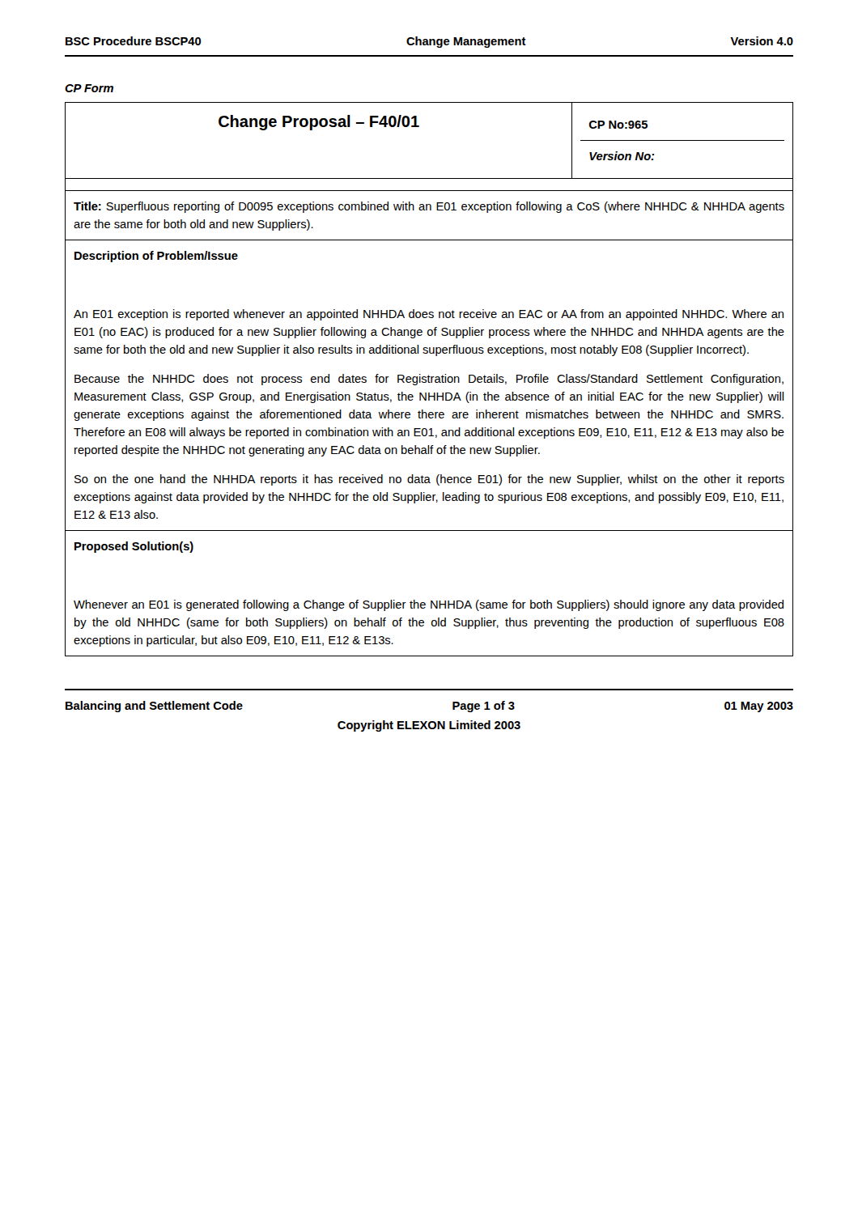BSC Procedure BSCP40
Change Management
Version 4.0
CP Form
| Change Proposal – F40/01 | CP No:965 Version No: |
| Title: Superfluous reporting of D0095 exceptions combined with an E01 exception following a CoS (where NHHDC & NHHDA agents are the same for both old and new Suppliers). |
| Description of Problem/Issue An E01 exception is reported whenever an appointed NHHDA does not receive an EAC or AA from an appointed NHHDC. Where an E01 (no EAC) is produced for a new Supplier following a Change of Supplier process where the NHHDC and NHHDA agents are the same for both the old and new Supplier it also results in additional superfluous exceptions, most notably E08 (Supplier Incorrect). Because the NHHDC does not process end dates for Registration Details, Profile Class/Standard Settlement Configuration, Measurement Class, GSP Group, and Energisation Status, the NHHDA (in the absence of an initial EAC for the new Supplier) will generate exceptions against the aforementioned data where there are inherent mismatches between the NHHDC and SMRS. Therefore an E08 will always be reported in combination with an E01, and additional exceptions E09, E10, E11, E12 & E13 may also be reported despite the NHHDC not generating any EAC data on behalf of the new Supplier. So on the one hand the NHHDA reports it has received no data (hence E01) for the new Supplier, whilst on the other it reports exceptions against data provided by the NHHDC for the old Supplier, leading to spurious E08 exceptions, and possibly E09, E10, E11, E12 & E13 also. |
| Proposed Solution(s) Whenever an E01 is generated following a Change of Supplier the NHHDA (same for both Suppliers) should ignore any data provided by the old NHHDC (same for both Suppliers) on behalf of the old Supplier, thus preventing the production of superfluous E08 exceptions in particular, but also E09, E10, E11, E12 & E13s. |
Balancing and Settlement Code
Page 1 of 3
01 May 2003
Copyright ELEXON Limited 2003